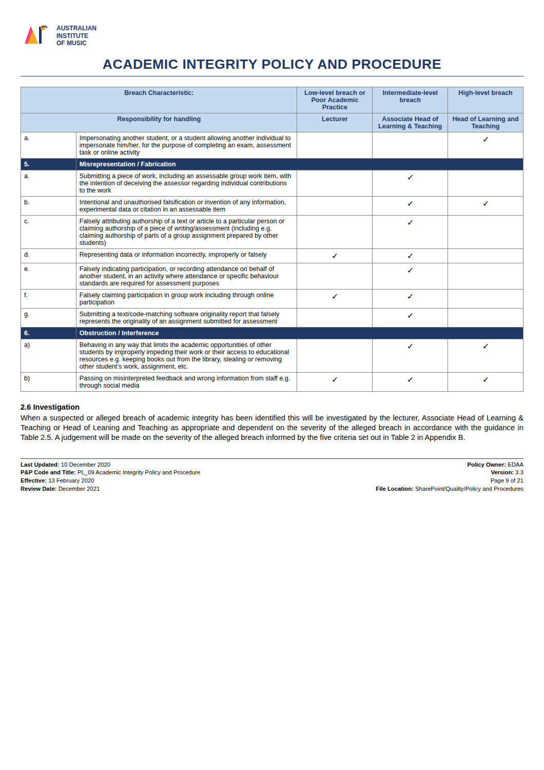AUSTRALIAN
INSTITUTE
OF MUSIC
ACADEMIC INTEGRITY POLICY AND PROCEDURE
| Breach Characteristic: | Low-level breach or Poor Academic Practice | Intermediate-level breach | High-level breach |
| --- | --- | --- | --- |
| Responsibility for handling | Lecturer | Associate Head of Learning & Teaching | Head of Learning and Teaching |
| a. | Impersonating another student, or a student allowing another individual to impersonate him/her, for the purpose of completing an exam, assessment task or online activity | | | ✓ |
| 5. | Misrepresentation / Fabrication |
| a. | Submitting a piece of work, including an assessable group work item, with the intention of deceiving the assessor regarding individual contributions to the work | | ✓ | |
| b. | Intentional and unauthorised falsification or invention of any information, experimental data or citation in an assessable item | | ✓ | ✓ |
| c. | Falsely attributing authorship of a text or article to a particular person or claiming authorship of a piece of writing/assessment (including e.g. claiming authorship of parts of a group assignment prepared by other students) | | ✓ | |
| d. | Representing data or information incorrectly, improperly or falsely | ✓ | ✓ | |
| e. | Falsely indicating participation, or recording attendance on behalf of another student, in an activity where attendance or specific behaviour standards are required for assessment purposes | | ✓ | |
| f. | Falsely claiming participation in group work including through online participation | ✓ | ✓ | |
| g. | Submitting a text/code-matching software originality report that falsely represents the originality of an assignment submitted for assessment | | ✓ | |
| 6. | Obstruction / Interference |
| a) | Behaving in any way that limits the academic opportunities of other students by improperly impeding their work or their access to educational resources e.g. keeping books out from the library, stealing or removing other student’s work, assignment, etc. | | ✓ | ✓ |
| b) | Passing on misinterpreted feedback and wrong information from staff e.g. through social media | ✓ | ✓ | ✓ |
2.6 Investigation
When a suspected or alleged breach of academic integrity has been identified this will be investigated by the lecturer, Associate Head of Learning & Teaching or Head of Leaning and Teaching as appropriate and dependent on the severity of the alleged breach in accordance with the guidance in Table 2.5. A judgement will be made on the severity of the alleged breach informed by the five criteria set out in Table 2 in Appendix B.
Last Updated: 10 December 2020
P&P Code and Title: PL_09 Academic Integrity Policy and Procedure
Effective: 13 February 2020
Review Date: December 2021
Policy Owner: EDAA
Version: 3.3
Page 9 of 21
File Location: SharePoint/Quality/Policy and Procedures